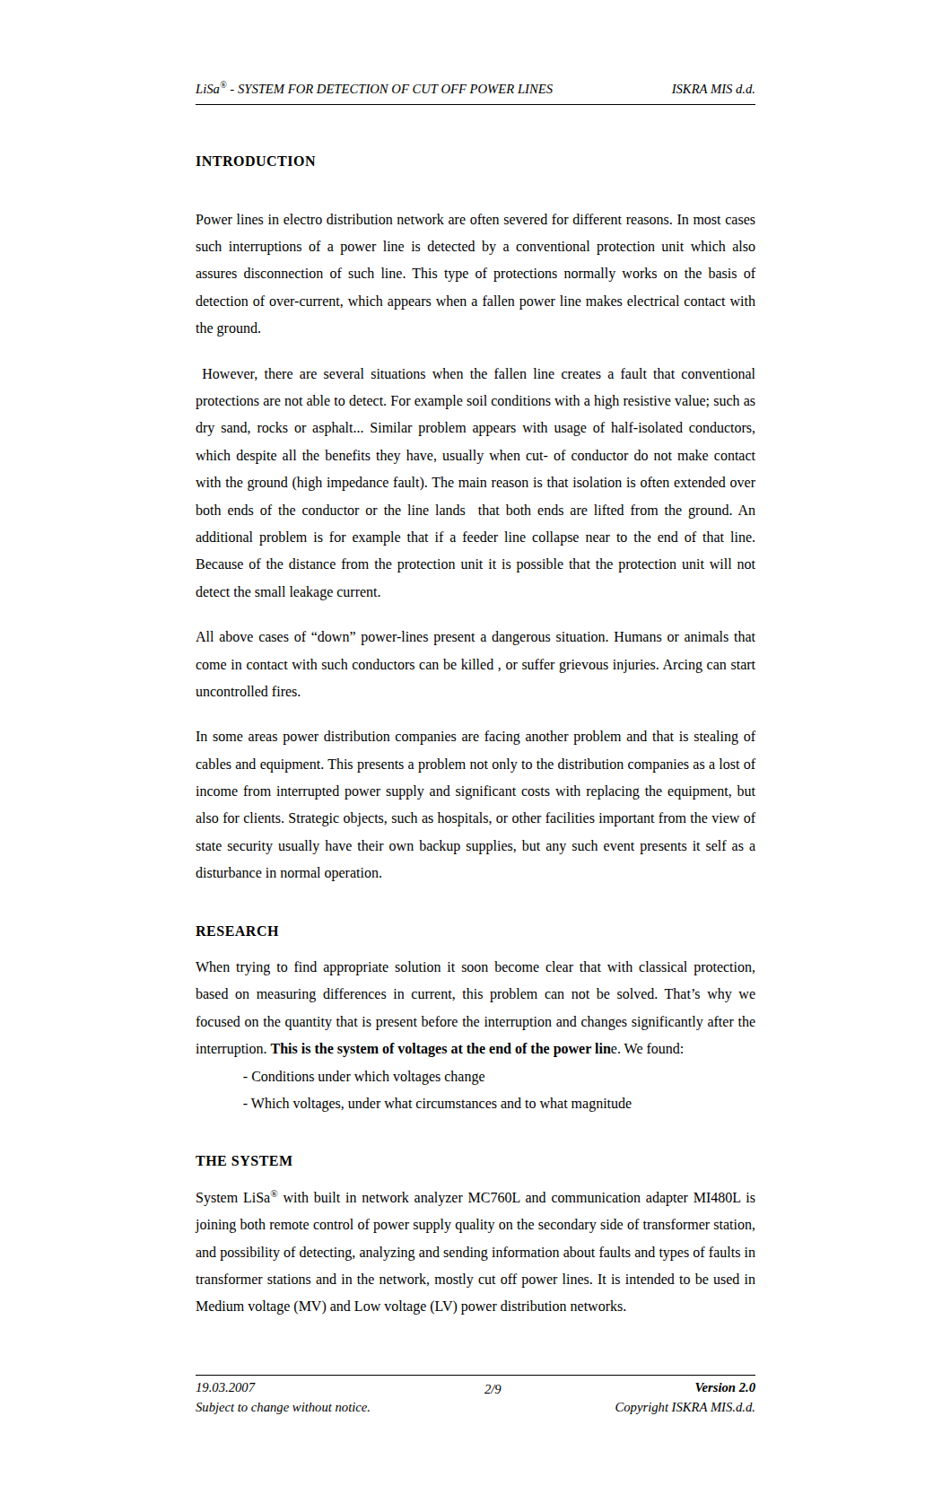LiSa® - SYSTEM FOR DETECTION OF CUT OFF POWER LINES
ISKRA MIS d.d.
Introduction
Power lines in electro distribution network are often severed for different reasons. In most cases such interruptions of a power line is detected by a conventional protection unit which also assures disconnection of such line. This type of protections normally works on the basis of detection of over-current, which appears when a fallen power line makes electrical contact with the ground.
However, there are several situations when the fallen line creates a fault that conventional protections are not able to detect. For example soil conditions with a high resistive value; such as dry sand, rocks or asphalt... Similar problem appears with usage of half-isolated conductors, which despite all the benefits they have, usually when cut- of conductor do not make contact with the ground (high impedance fault). The main reason is that isolation is often extended over both ends of the conductor or the line lands that both ends are lifted from the ground. An additional problem is for example that if a feeder line collapse near to the end of that line. Because of the distance from the protection unit it is possible that the protection unit will not detect the small leakage current.
All above cases of “down” power-lines present a dangerous situation. Humans or animals that come in contact with such conductors can be killed , or suffer grievous injuries. Arcing can start uncontrolled fires.
In some areas power distribution companies are facing another problem and that is stealing of cables and equipment. This presents a problem not only to the distribution companies as a lost of income from interrupted power supply and significant costs with replacing the equipment, but also for clients. Strategic objects, such as hospitals, or other facilities important from the view of state security usually have their own backup supplies, but any such event presents it self as a disturbance in normal operation.
Research
When trying to find appropriate solution it soon become clear that with classical protection, based on measuring differences in current, this problem can not be solved. That’s why we focused on the quantity that is present before the interruption and changes significantly after the interruption. This is the system of voltages at the end of the power line. We found:
- Conditions under which voltages change
- Which voltages, under what circumstances and to what magnitude
The System
System LiSa® with built in network analyzer MC760L and communication adapter MI480L is joining both remote control of power supply quality on the secondary side of transformer station, and possibility of detecting, analyzing and sending information about faults and types of faults in transformer stations and in the network, mostly cut off power lines. It is intended to be used in Medium voltage (MV) and Low voltage (LV) power distribution networks.
19.03.2007
Subject to change without notice.
2/9
Version 2.0
Copyright ISKRA MIS.d.d.